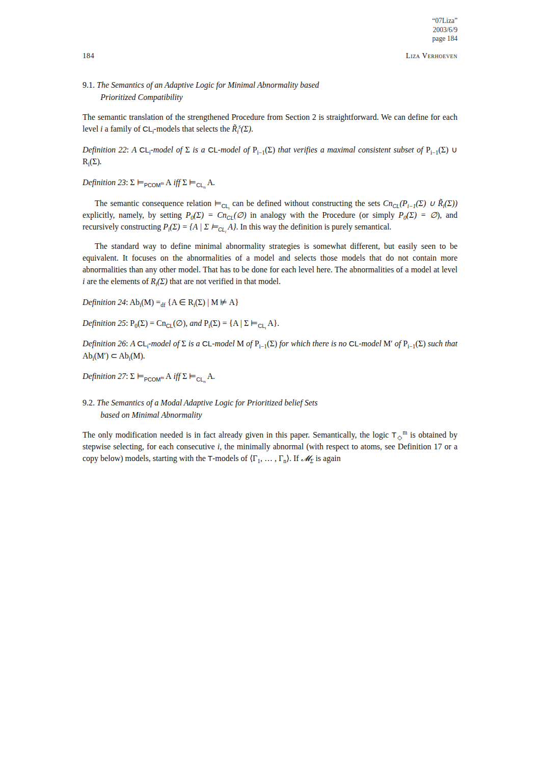“07Liza”
2003/6/9
page 184
184 Liza Verhoeven
9.1. The Semantics of an Adaptive Logic for Minimal Abnormality based Prioritized Compatibility
The semantic translation of the strengthened Procedure from Section 2 is straightforward. We can define for each level i a family of CLi-models that selects the R̃is(Σ).
Definition 22: A CLi-model of Σ is a CL-model of Pi−1(Σ) that verifies a maximal consistent subset of Pi−1(Σ) ∪ Ri(Σ).
Definition 23: Σ ⊨PCOMm A iff Σ ⊨CLn A.
The semantic consequence relation ⊨CLi can be defined without constructing the sets CnCL(Pi−1(Σ) ∪ R̃i(Σ)) explicitly, namely, by setting P0(Σ) = CnCL(∅) in analogy with the Procedure (or simply P0(Σ) = ∅), and recursively constructing Pi(Σ) = {A | Σ ⊨CLi A}. In this way the definition is purely semantical.
The standard way to define minimal abnormality strategies is somewhat different, but easily seen to be equivalent. It focuses on the abnormalities of a model and selects those models that do not contain more abnormalities than any other model. That has to be done for each level here. The abnormalities of a model at level i are the elements of Ri(Σ) that are not verified in that model.
Definition 24: Abi(M) =df {A ∈ Ri(Σ) | M ⊭ A}
Definition 25: P0(Σ) = CnCL(∅), and Pi(Σ) = {A | Σ ⊨CLi A}.
Definition 26: A CLi-model of Σ is a CL-model M of Pi−1(Σ) for which there is no CL-model M′ of Pi−1(Σ) such that Abi(M′) ⊂ Abi(M).
Definition 27: Σ ⊨PCOMm A iff Σ ⊨CLn A.
9.2. The Semantics of a Modal Adaptive Logic for Prioritized belief Sets based on Minimal Abnormality
The only modification needed is in fact already given in this paper. Semantically, the logic T◇m is obtained by stepwise selecting, for each consecutive i, the minimally abnormal (with respect to atoms, see Definition 17 or a copy below) models, starting with the T-models of ⟨Γ1, … , Γn⟩. If 𝓜Σ is again